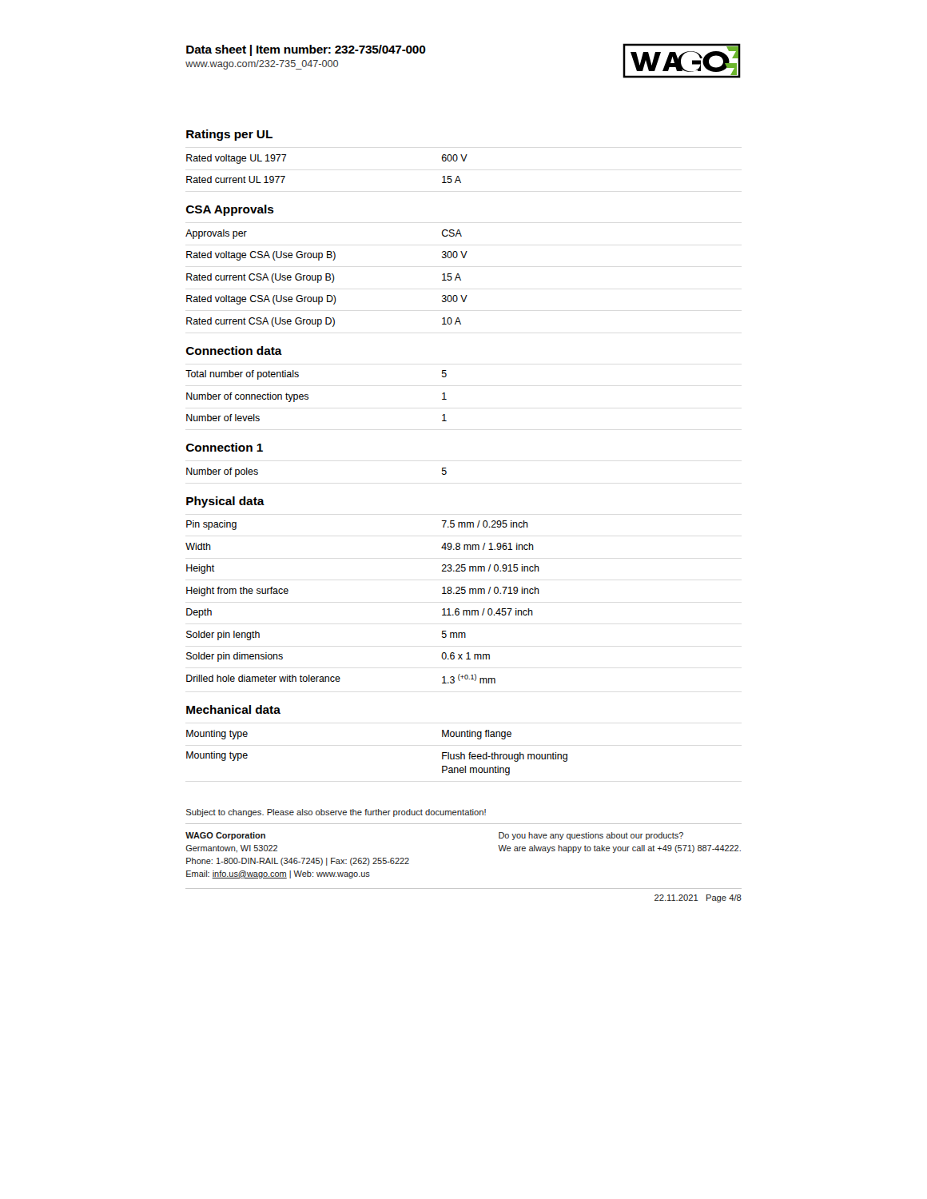Data sheet | Item number: 232-735/047-000
www.wago.com/232-735_047-000
Ratings per UL
| Rated voltage UL 1977 | 600 V |
| Rated current UL 1977 | 15 A |
CSA Approvals
| Approvals per | CSA |
| Rated voltage CSA (Use Group B) | 300 V |
| Rated current CSA (Use Group B) | 15 A |
| Rated voltage CSA (Use Group D) | 300 V |
| Rated current CSA (Use Group D) | 10 A |
Connection data
| Total number of potentials | 5 |
| Number of connection types | 1 |
| Number of levels | 1 |
Connection 1
| Number of poles | 5 |
Physical data
| Pin spacing | 7.5 mm / 0.295 inch |
| Width | 49.8 mm / 1.961 inch |
| Height | 23.25 mm / 0.915 inch |
| Height from the surface | 18.25 mm / 0.719 inch |
| Depth | 11.6 mm / 0.457 inch |
| Solder pin length | 5 mm |
| Solder pin dimensions | 0.6 x 1 mm |
| Drilled hole diameter with tolerance | 1.3 (+0.1) mm |
Mechanical data
| Mounting type | Mounting flange |
| Mounting type | Flush feed-through mounting Panel mounting |
Subject to changes. Please also observe the further product documentation!
WAGO Corporation
Germantown, WI 53022
Phone: 1-800-DIN-RAIL (346-7245) | Fax: (262) 255-6222
Email: info.us@wago.com | Web: www.wago.us
Do you have any questions about our products?
We are always happy to take your call at +49 (571) 887-44222.
22.11.2021 Page 4/8